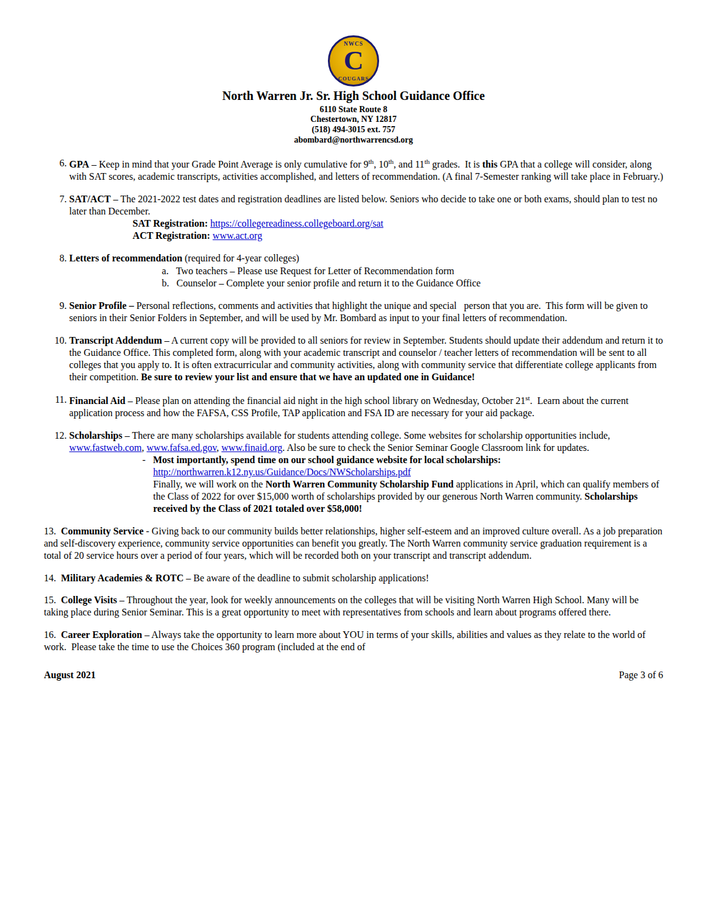NWCS C COUGARS
North Warren Jr. Sr. High School Guidance Office
6110 State Route 8
Chestertown, NY 12817
(518) 494-3015 ext. 757
abombard@northwarrencsd.org
6. GPA – Keep in mind that your Grade Point Average is only cumulative for 9th, 10th, and 11th grades. It is this GPA that a college will consider, along with SAT scores, academic transcripts, activities accomplished, and letters of recommendation. (A final 7-Semester ranking will take place in February.)
7. SAT/ACT – The 2021-2022 test dates and registration deadlines are listed below. Seniors who decide to take one or both exams, should plan to test no later than December.
SAT Registration: https://collegereadiness.collegeboard.org/sat
ACT Registration: www.act.org
8. Letters of recommendation (required for 4-year colleges)
a. Two teachers – Please use Request for Letter of Recommendation form
b. Counselor – Complete your senior profile and return it to the Guidance Office
9. Senior Profile – Personal reflections, comments and activities that highlight the unique and special person that you are. This form will be given to seniors in their Senior Folders in September, and will be used by Mr. Bombard as input to your final letters of recommendation.
10. Transcript Addendum – A current copy will be provided to all seniors for review in September. Students should update their addendum and return it to the Guidance Office. This completed form, along with your academic transcript and counselor / teacher letters of recommendation will be sent to all colleges that you apply to. It is often extracurricular and community activities, along with community service that differentiate college applicants from their competition. Be sure to review your list and ensure that we have an updated one in Guidance!
11. Financial Aid – Please plan on attending the financial aid night in the high school library on Wednesday, October 21st. Learn about the current application process and how the FAFSA, CSS Profile, TAP application and FSA ID are necessary for your aid package.
12. Scholarships – There are many scholarships available for students attending college. Some websites for scholarship opportunities include, www.fastweb.com, www.fafsa.ed.gov, www.finaid.org. Also be sure to check the Senior Seminar Google Classroom link for updates.
- Most importantly, spend time on our school guidance website for local scholarships:
http://northwarren.k12.ny.us/Guidance/Docs/NWScholarships.pdf
Finally, we will work on the North Warren Community Scholarship Fund applications in April, which can qualify members of the Class of 2022 for over $15,000 worth of scholarships provided by our generous North Warren community. Scholarships received by the Class of 2021 totaled over $58,000!
13. Community Service - Giving back to our community builds better relationships, higher self-esteem and an improved culture overall. As a job preparation and self-discovery experience, community service opportunities can benefit you greatly. The North Warren community service graduation requirement is a total of 20 service hours over a period of four years, which will be recorded both on your transcript and transcript addendum.
14. Military Academies & ROTC – Be aware of the deadline to submit scholarship applications!
15. College Visits – Throughout the year, look for weekly announcements on the colleges that will be visiting North Warren High School. Many will be taking place during Senior Seminar. This is a great opportunity to meet with representatives from schools and learn about programs offered there.
16. Career Exploration – Always take the opportunity to learn more about YOU in terms of your skills, abilities and values as they relate to the world of work. Please take the time to use the Choices 360 program (included at the end of
August 2021 Page 3 of 6